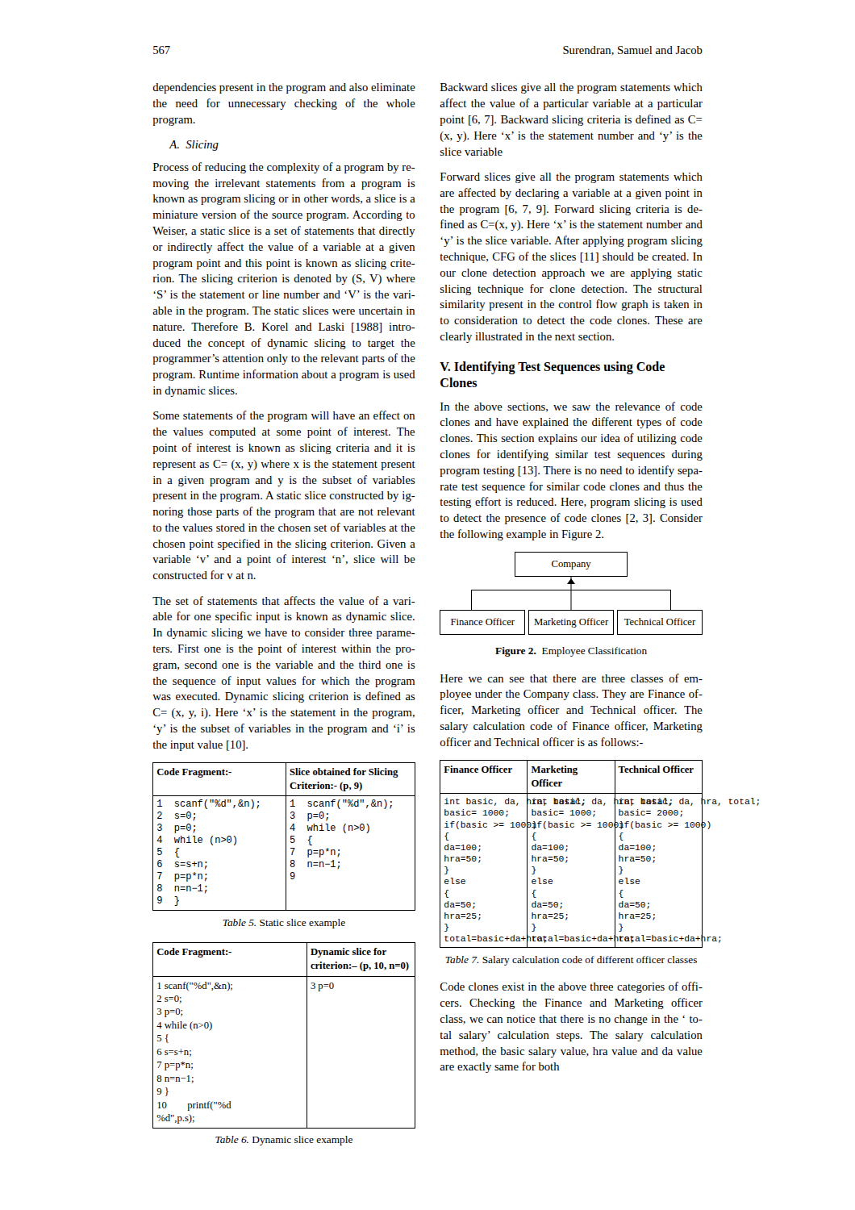567
Surendran, Samuel and Jacob
dependencies present in the program and also eliminate the need for unnecessary checking of the whole program.
A. Slicing
Process of reducing the complexity of a program by removing the irrelevant statements from a program is known as program slicing or in other words, a slice is a miniature version of the source program. According to Weiser, a static slice is a set of statements that directly or indirectly affect the value of a variable at a given program point and this point is known as slicing criterion. The slicing criterion is denoted by (S, V) where ‘S’ is the statement or line number and ‘V’ is the variable in the program. The static slices were uncertain in nature. Therefore B. Korel and Laski [1988] introduced the concept of dynamic slicing to target the programmer’s attention only to the relevant parts of the program. Runtime information about a program is used in dynamic slices.
Some statements of the program will have an effect on the values computed at some point of interest. The point of interest is known as slicing criteria and it is represent as C= (x, y) where x is the statement present in a given program and y is the subset of variables present in the program. A static slice constructed by ignoring those parts of the program that are not relevant to the values stored in the chosen set of variables at the chosen point specified in the slicing criterion. Given a variable ‘v’ and a point of interest ‘n’, slice will be constructed for v at n.
The set of statements that affects the value of a variable for one specific input is known as dynamic slice. In dynamic slicing we have to consider three parameters. First one is the point of interest within the program, second one is the variable and the third one is the sequence of input values for which the program was executed. Dynamic slicing criterion is defined as C= (x, y, i). Here ‘x’ is the statement in the program, ‘y’ is the subset of variables in the program and ‘i’ is the input value [10].
| Code Fragment:- | Slice obtained for Slicing Criterion:- (p, 9) |
| 1 scanf("%d",&n); 2 s=0; 3 p=0; 4 while (n>0) 5 { 6 s=s+n; 7 p=p*n; 8 n=n−1; 9 } | 1 scanf("%d",&n); 3 p=0; 4 while (n>0) 5 { 7 p=p*n; 8 n=n−1; 9 |
Table 5. Static slice example
| Code Fragment:- | Dynamic slice for criterion:– (p, 10, n=0) |
| 1 scanf("%d",&n); 2 s=0; 3 p=0; 4 while (n>0) 5 { 6 s=s+n; 7 p=p*n; 8 n=n−1; 9 } 10 printf("%d %d",p.s); | 3 p=0 |
Table 6. Dynamic slice example
Backward slices give all the program statements which affect the value of a particular variable at a particular point [6, 7]. Backward slicing criteria is defined as C=(x, y). Here ‘x’ is the statement number and ‘y’ is the slice variable
Forward slices give all the program statements which are affected by declaring a variable at a given point in the program [6, 7, 9]. Forward slicing criteria is defined as C=(x, y). Here ‘x’ is the statement number and ‘y’ is the slice variable. After applying program slicing technique, CFG of the slices [11] should be created. In our clone detection approach we are applying static slicing technique for clone detection. The structural similarity present in the control flow graph is taken in to consideration to detect the code clones. These are clearly illustrated in the next section.
V. Identifying Test Sequences using Code Clones
In the above sections, we saw the relevance of code clones and have explained the different types of code clones. This section explains our idea of utilizing code clones for identifying similar test sequences during program testing [13]. There is no need to identify separate test sequence for similar code clones and thus the testing effort is reduced. Here, program slicing is used to detect the presence of code clones [2, 3]. Consider the following example in Figure 2.
Company
Finance Officer Marketing Officer Technical Officer
Figure 2. Employee Classification
Here we can see that there are three classes of employee under the Company class. They are Finance officer, Marketing officer and Technical officer. The salary calculation code of Finance officer, Marketing officer and Technical officer is as follows:-
| Finance Officer | Marketing Officer | Technical Officer |
| --- | --- | --- |
| int basic, da, hra, total; basic= 1000; if(basic >= 1000) { da=100; hra=50; } else { da=50; hra=25; } total=basic+da+hra; | int basic, da, hra, total; basic= 1000; if(basic >= 1000) { da=100; hra=50; } else { da=50; hra=25; } total=basic+da+hra; | int basic, da, hra, total; basic= 2000; if(basic >= 1000) { da=100; hra=50; } else { da=50; hra=25; } total=basic+da+hra; |
Table 7. Salary calculation code of different officer classes
Code clones exist in the above three categories of officers. Checking the Finance and Marketing officer class, we can notice that there is no change in the ‘ total salary’ calculation steps. The salary calculation method, the basic salary value, hra value and da value are exactly same for both